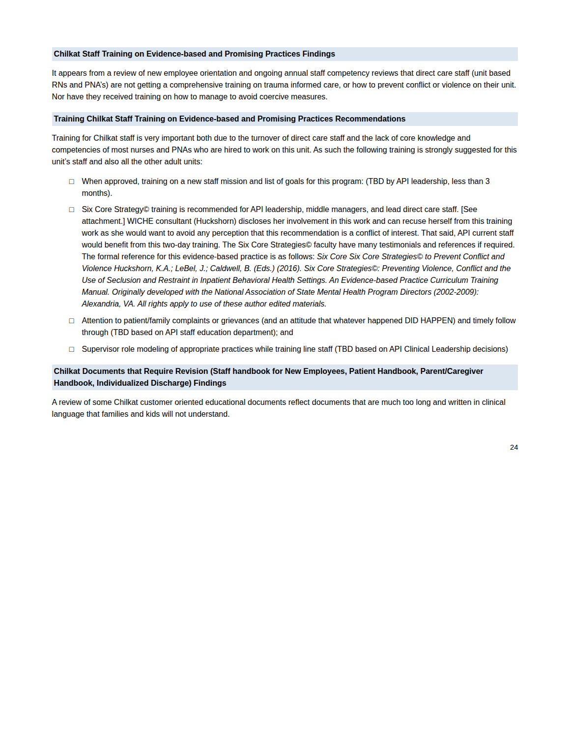Chilkat Staff Training on Evidence-based and Promising Practices Findings
It appears from a review of new employee orientation and ongoing annual staff competency reviews that direct care staff (unit based RNs and PNA’s) are not getting a comprehensive training on trauma informed care, or how to prevent conflict or violence on their unit. Nor have they received training on how to manage to avoid coercive measures.
Training Chilkat Staff Training on Evidence-based and Promising Practices Recommendations
Training for Chilkat staff is very important both due to the turnover of direct care staff and the lack of core knowledge and competencies of most nurses and PNAs who are hired to work on this unit. As such the following training is strongly suggested for this unit’s staff and also all the other adult units:
When approved, training on a new staff mission and list of goals for this program: (TBD by API leadership, less than 3 months).
Six Core Strategy© training is recommended for API leadership, middle managers, and lead direct care staff. [See attachment.] WICHE consultant (Huckshorn) discloses her involvement in this work and can recuse herself from this training work as she would want to avoid any perception that this recommendation is a conflict of interest. That said, API current staff would benefit from this two-day training. The Six Core Strategies© faculty have many testimonials and references if required. The formal reference for this evidence-based practice is as follows: Six Core Six Core Strategies© to Prevent Conflict and Violence Huckshorn, K.A.; LeBel, J.; Caldwell, B. (Eds.) (2016). Six Core Strategies©: Preventing Violence, Conflict and the Use of Seclusion and Restraint in Inpatient Behavioral Health Settings. An Evidence-based Practice Curriculum Training Manual. Originally developed with the National Association of State Mental Health Program Directors (2002-2009): Alexandria, VA. All rights apply to use of these author edited materials.
Attention to patient/family complaints or grievances (and an attitude that whatever happened DID HAPPEN) and timely follow through (TBD based on API staff education department); and
Supervisor role modeling of appropriate practices while training line staff (TBD based on API Clinical Leadership decisions)
Chilkat Documents that Require Revision (Staff handbook for New Employees, Patient Handbook, Parent/Caregiver Handbook, Individualized Discharge) Findings
A review of some Chilkat customer oriented educational documents reflect documents that are much too long and written in clinical language that families and kids will not understand.
24